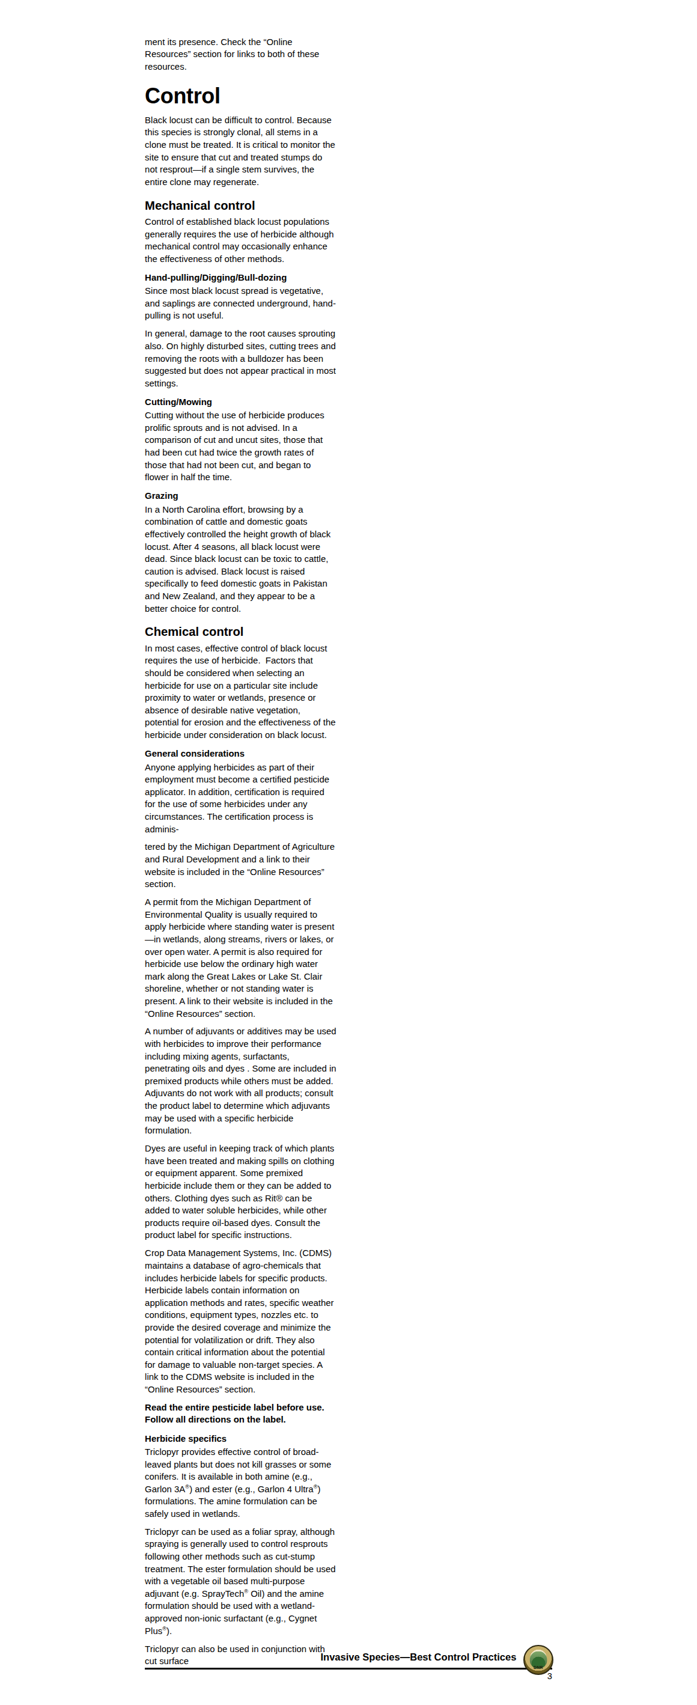ment its presence. Check the “Online Resources” section for links to both of these resources.
Control
Black locust can be difficult to control. Because this species is strongly clonal, all stems in a clone must be treated. It is critical to monitor the site to ensure that cut and treated stumps do not resprout—if a single stem survives, the entire clone may regenerate.
Mechanical control
Control of established black locust populations generally requires the use of herbicide although mechanical control may occasionally enhance the effectiveness of other methods.
Hand-pulling/Digging/Bull-dozing
Since most black locust spread is vegetative, and saplings are connected underground, hand-pulling is not useful.
In general, damage to the root causes sprouting also. On highly disturbed sites, cutting trees and removing the roots with a bulldozer has been suggested but does not appear practical in most settings.
Cutting/Mowing
Cutting without the use of herbicide produces prolific sprouts and is not advised. In a comparison of cut and uncut sites, those that had been cut had twice the growth rates of those that had not been cut, and began to flower in half the time.
Grazing
In a North Carolina effort, browsing by a combination of cattle and domestic goats effectively controlled the height growth of black locust. After 4 seasons, all black locust were dead. Since black locust can be toxic to cattle, caution is advised. Black locust is raised specifically to feed domestic goats in Pakistan and New Zealand, and they appear to be a better choice for control.
Chemical control
In most cases, effective control of black locust requires the use of herbicide. Factors that should be considered when selecting an herbicide for use on a particular site include proximity to water or wetlands, presence or absence of desirable native vegetation, potential for erosion and the effectiveness of the herbicide under consideration on black locust.
General considerations
Anyone applying herbicides as part of their employment must become a certified pesticide applicator. In addition, certification is required for the use of some herbicides under any circumstances. The certification process is adminis-
tered by the Michigan Department of Agriculture and Rural Development and a link to their website is included in the “Online Resources” section.
A permit from the Michigan Department of Environmental Quality is usually required to apply herbicide where standing water is present—in wetlands, along streams, rivers or lakes, or over open water. A permit is also required for herbicide use below the ordinary high water mark along the Great Lakes or Lake St. Clair shoreline, whether or not standing water is present. A link to their website is included in the “Online Resources” section.
A number of adjuvants or additives may be used with herbicides to improve their performance including mixing agents, surfactants, penetrating oils and dyes . Some are included in premixed products while others must be added. Adjuvants do not work with all products; consult the product label to determine which adjuvants may be used with a specific herbicide formulation.
Dyes are useful in keeping track of which plants have been treated and making spills on clothing or equipment apparent. Some premixed herbicide include them or they can be added to others. Clothing dyes such as Rit® can be added to water soluble herbicides, while other products require oil-based dyes. Consult the product label for specific instructions.
Crop Data Management Systems, Inc. (CDMS) maintains a database of agro-chemicals that includes herbicide labels for specific products. Herbicide labels contain information on application methods and rates, specific weather conditions, equipment types, nozzles etc. to provide the desired coverage and minimize the potential for volatilization or drift. They also contain critical information about the potential for damage to valuable non-target species. A link to the CDMS website is included in the “Online Resources” section.
Read the entire pesticide label before use. Follow all directions on the label.
Herbicide specifics
Triclopyr provides effective control of broad-leaved plants but does not kill grasses or some conifers. It is available in both amine (e.g., Garlon 3A®) and ester (e.g., Garlon 4 Ultra®) formulations. The amine formulation can be safely used in wetlands.
Triclopyr can be used as a foliar spray, although spraying is generally used to control resprouts following other methods such as cut-stump treatment. The ester formulation should be used with a vegetable oil based multi-purpose adjuvant (e.g. SprayTech® Oil) and the amine formulation should be used with a wetland-approved non-ionic surfactant (e.g., Cygnet Plus®).
Triclopyr can also be used in conjunction with cut surface
Invasive Species—Best Control Practices
3